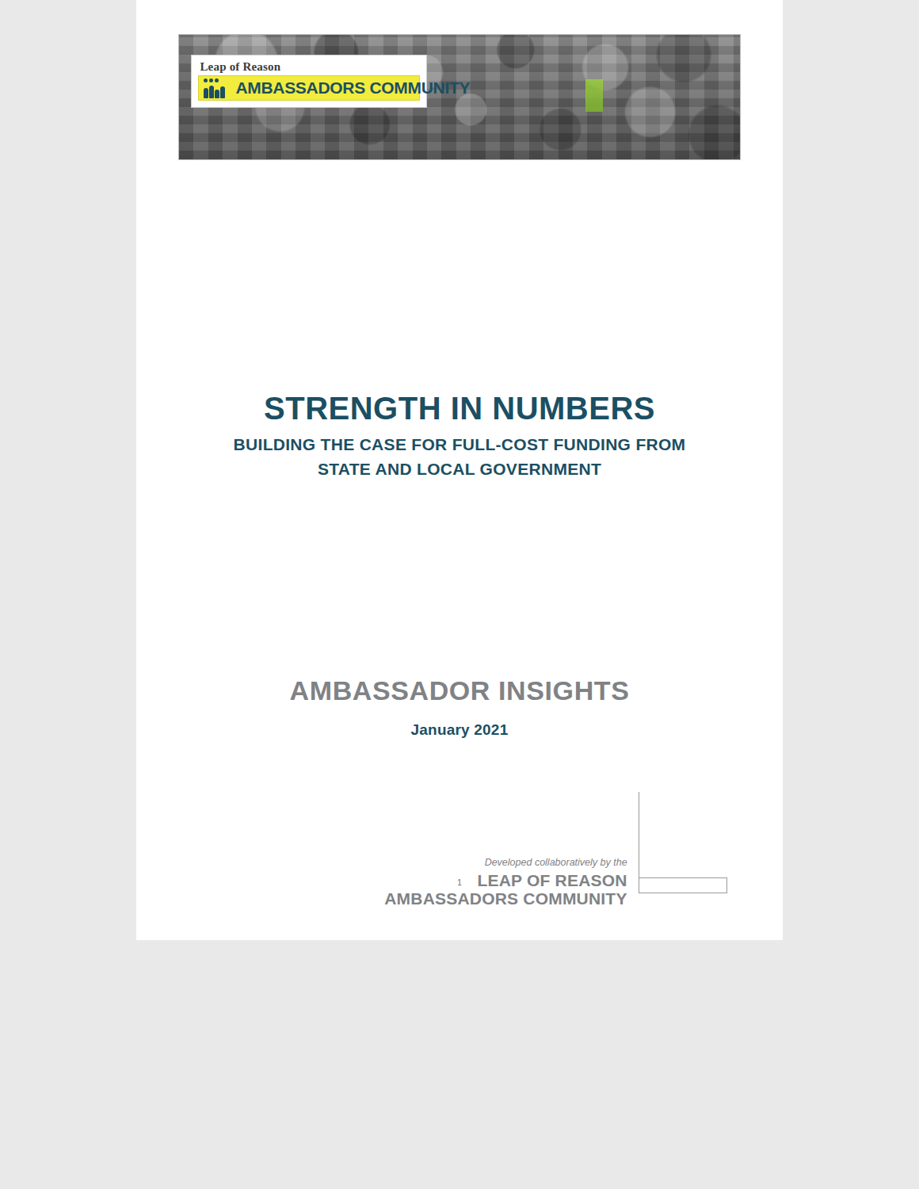Leap of Reason
AMBASSADORS COMMUNITY
STRENGTH IN NUMBERS
BUILDING THE CASE FOR FULL-COST FUNDING FROM
STATE AND LOCAL GOVERNMENT
AMBASSADOR INSIGHTS
January 2021
Developed collaboratively by the
LEAP OF REASON
AMBASSADORS COMMUNITY
1